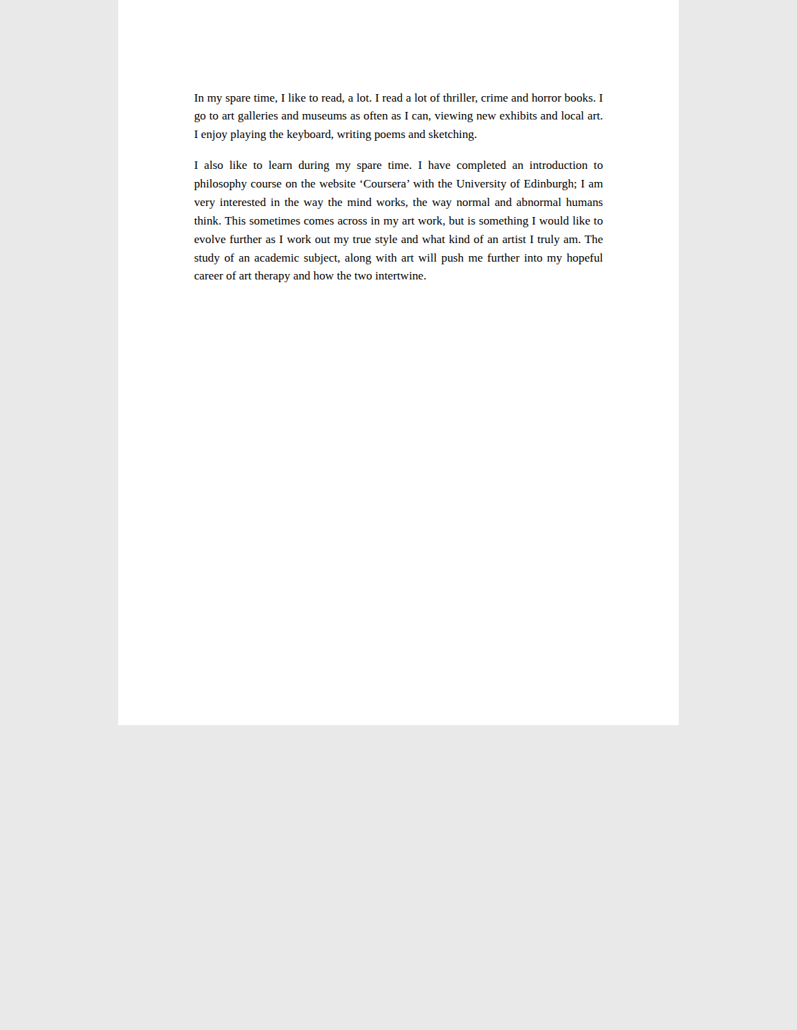In my spare time, I like to read, a lot. I read a lot of thriller, crime and horror books. I go to art galleries and museums as often as I can, viewing new exhibits and local art. I enjoy playing the keyboard, writing poems and sketching.
I also like to learn during my spare time. I have completed an introduction to philosophy course on the website ‘Coursera’ with the University of Edinburgh; I am very interested in the way the mind works, the way normal and abnormal humans think. This sometimes comes across in my art work, but is something I would like to evolve further as I work out my true style and what kind of an artist I truly am. The study of an academic subject, along with art will push me further into my hopeful career of art therapy and how the two intertwine.